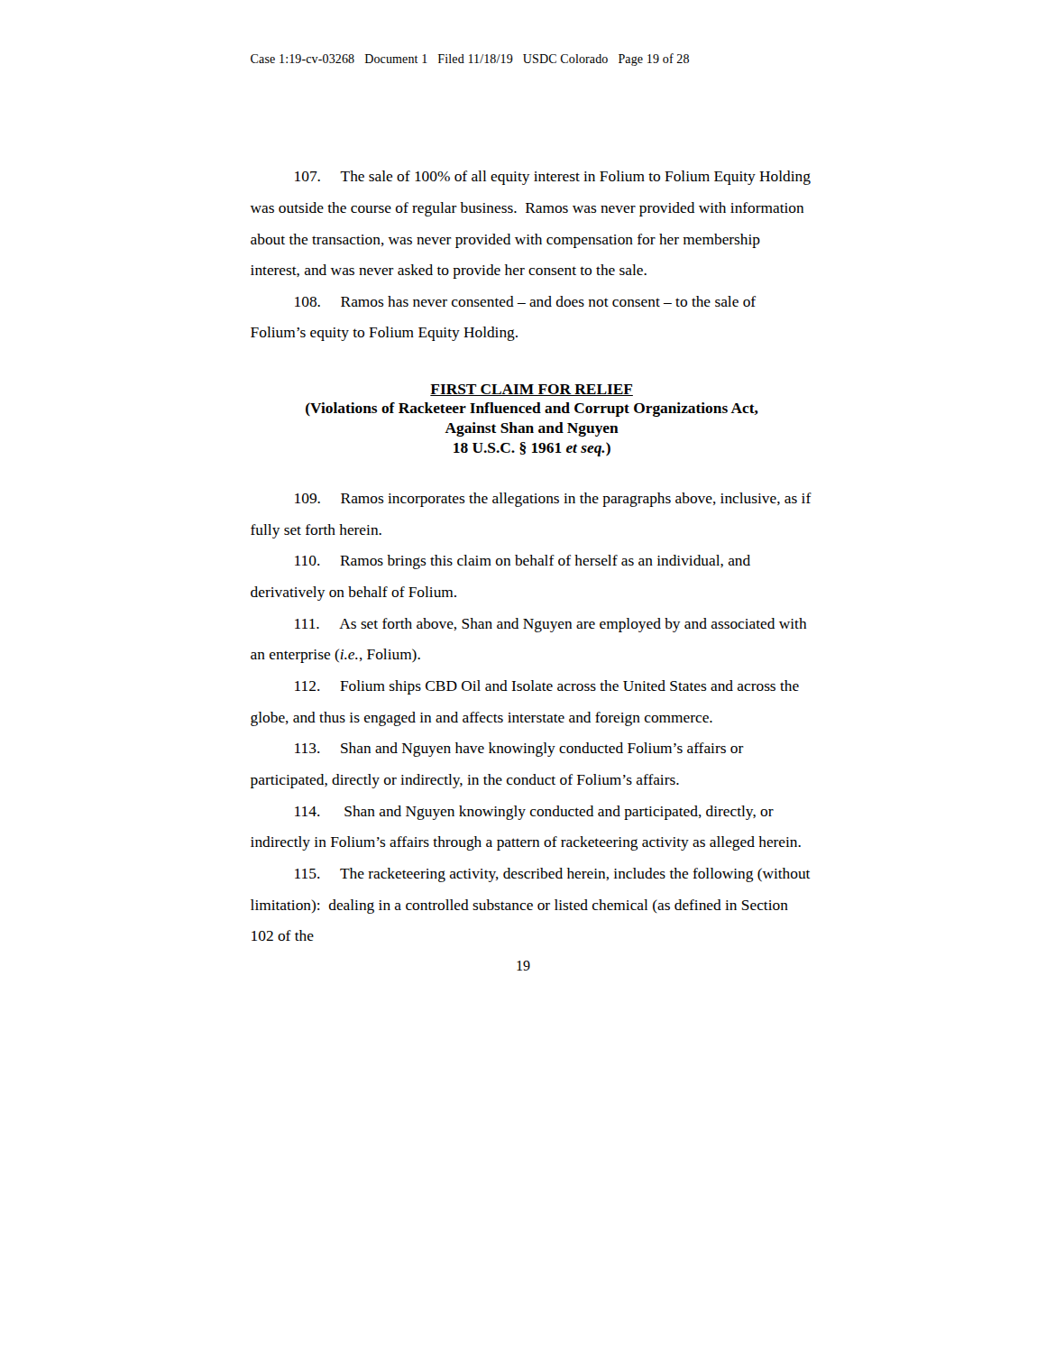Case 1:19-cv-03268 Document 1 Filed 11/18/19 USDC Colorado Page 19 of 28
107. The sale of 100% of all equity interest in Folium to Folium Equity Holding was outside the course of regular business. Ramos was never provided with information about the transaction, was never provided with compensation for her membership interest, and was never asked to provide her consent to the sale.
108. Ramos has never consented – and does not consent – to the sale of Folium’s equity to Folium Equity Holding.
FIRST CLAIM FOR RELIEF
(Violations of Racketeer Influenced and Corrupt Organizations Act,
Against Shan and Nguyen
18 U.S.C. § 1961 et seq.)
109. Ramos incorporates the allegations in the paragraphs above, inclusive, as if fully set forth herein.
110. Ramos brings this claim on behalf of herself as an individual, and derivatively on behalf of Folium.
111. As set forth above, Shan and Nguyen are employed by and associated with an enterprise (i.e., Folium).
112. Folium ships CBD Oil and Isolate across the United States and across the globe, and thus is engaged in and affects interstate and foreign commerce.
113. Shan and Nguyen have knowingly conducted Folium’s affairs or participated, directly or indirectly, in the conduct of Folium’s affairs.
114. Shan and Nguyen knowingly conducted and participated, directly, or indirectly in Folium’s affairs through a pattern of racketeering activity as alleged herein.
115. The racketeering activity, described herein, includes the following (without limitation): dealing in a controlled substance or listed chemical (as defined in Section 102 of the
19